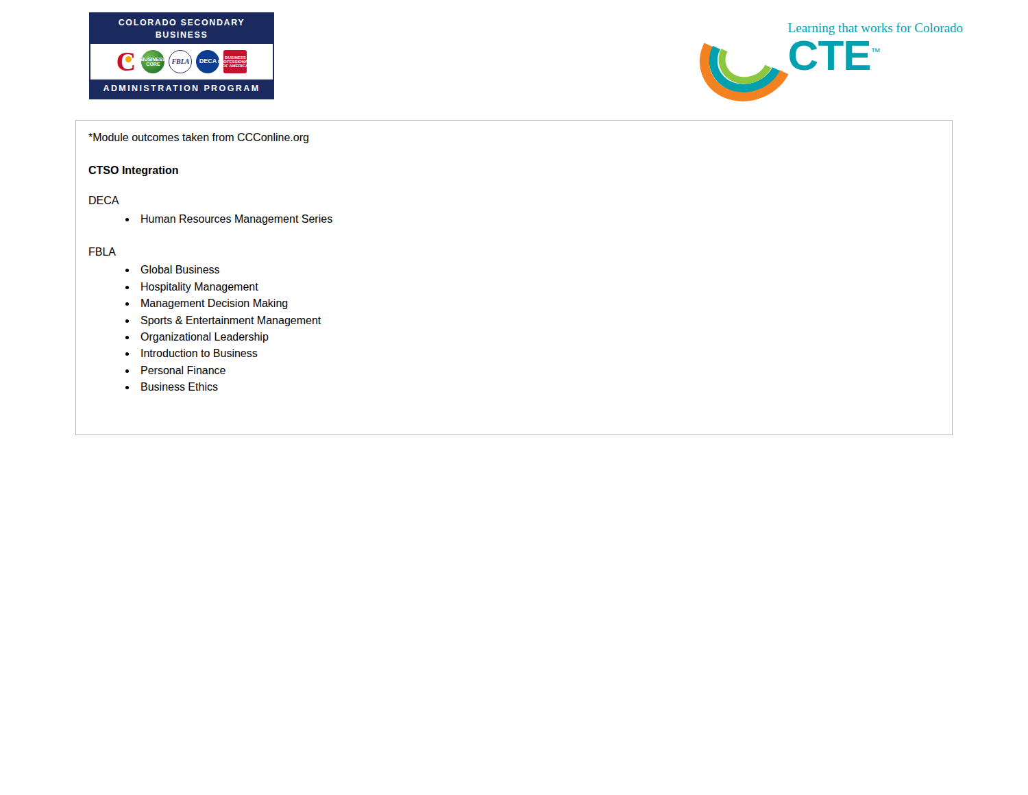COLORADO SECONDARY BUSINESS
C BUSINESS
CORE FBLA DECA BUSINESS
PROFESSIONALS
OF AMERICA
ADMINISTRATION PROGRAM
Learning that works for Colorado
CTE™
*Module outcomes taken from CCConline.org
CTSO Integration
DECA
Human Resources Management Series
FBLA
Global Business
Hospitality Management
Management Decision Making
Sports & Entertainment Management
Organizational Leadership
Introduction to Business
Personal Finance
Business Ethics